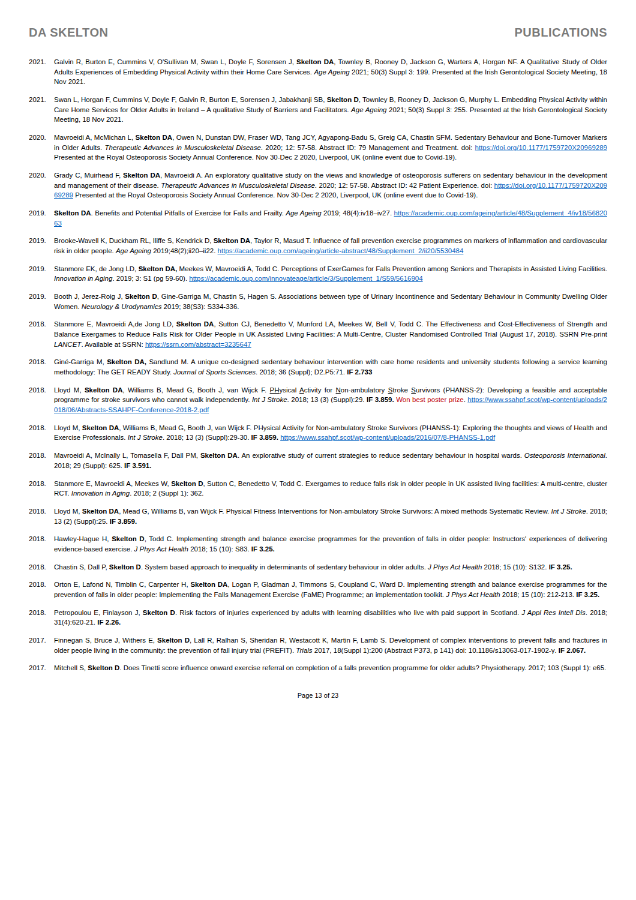DA SKELTON PUBLICATIONS
2021. Galvin R, Burton E, Cummins V, O'Sullivan M, Swan L, Doyle F, Sorensen J, Skelton DA, Townley B, Rooney D, Jackson G, Warters A, Horgan NF. A Qualitative Study of Older Adults Experiences of Embedding Physical Activity within their Home Care Services. Age Ageing 2021; 50(3) Suppl 3: 199. Presented at the Irish Gerontological Society Meeting, 18 Nov 2021.
2021. Swan L, Horgan F, Cummins V, Doyle F, Galvin R, Burton E, Sorensen J, Jabakhanji SB, Skelton D, Townley B, Rooney D, Jackson G, Murphy L. Embedding Physical Activity within Care Home Services for Older Adults in Ireland – A qualitative Study of Barriers and Facilitators. Age Ageing 2021; 50(3) Suppl 3: 255. Presented at the Irish Gerontological Society Meeting, 18 Nov 2021.
2020. Mavroeidi A, McMichan L, Skelton DA, Owen N, Dunstan DW, Fraser WD, Tang JCY, Agyapong-Badu S, Greig CA, Chastin SFM. Sedentary Behaviour and Bone-Turnover Markers in Older Adults. Therapeutic Advances in Musculoskeletal Disease. 2020; 12: 57-58. Abstract ID: 79 Management and Treatment. doi: https://doi.org/10.1177/1759720X20969289 Presented at the Royal Osteoporosis Society Annual Conference. Nov 30-Dec 2 2020, Liverpool, UK (online event due to Covid-19).
2020. Grady C, Muirhead F, Skelton DA, Mavroeidi A. An exploratory qualitative study on the views and knowledge of osteoporosis sufferers on sedentary behaviour in the development and management of their disease. Therapeutic Advances in Musculoskeletal Disease. 2020; 12: 57-58. Abstract ID: 42 Patient Experience. doi: https://doi.org/10.1177/1759720X20969289 Presented at the Royal Osteoporosis Society Annual Conference. Nov 30-Dec 2 2020, Liverpool, UK (online event due to Covid-19).
2019. Skelton DA. Benefits and Potential Pitfalls of Exercise for Falls and Frailty. Age Ageing 2019; 48(4):iv18–iv27. https://academic.oup.com/ageing/article/48/Supplement_4/iv18/5682063
2019. Brooke-Wavell K, Duckham RL, Iliffe S, Kendrick D, Skelton DA, Taylor R, Masud T. Influence of fall prevention exercise programmes on markers of inflammation and cardiovascular risk in older people. Age Ageing 2019;48(2);ii20–ii22. https://academic.oup.com/ageing/article-abstract/48/Supplement_2/ii20/5530484
2019. Stanmore EK, de Jong LD, Skelton DA, Meekes W, Mavroeidi A, Todd C. Perceptions of ExerGames for Falls Prevention among Seniors and Therapists in Assisted Living Facilities. Innovation in Aging. 2019; 3: S1 (pg 59-60). https://academic.oup.com/innovateage/article/3/Supplement_1/S59/5616904
2019. Booth J, Jerez-Roig J, Skelton D, Gine-Garriga M, Chastin S, Hagen S. Associations between type of Urinary Incontinence and Sedentary Behaviour in Community Dwelling Older Women. Neurology & Urodynamics 2019; 38(S3): S334-336.
2018. Stanmore E, Mavroeidi A,de Jong LD, Skelton DA, Sutton CJ, Benedetto V, Munford LA, Meekes W, Bell V, Todd C. The Effectiveness and Cost-Effectiveness of Strength and Balance Exergames to Reduce Falls Risk for Older People in UK Assisted Living Facilities: A Multi-Centre, Cluster Randomised Controlled Trial (August 17, 2018). SSRN Pre-print LANCET. Available at SSRN: https://ssrn.com/abstract=3235647
2018. Giné-Garriga M, Skelton DA, Sandlund M. A unique co-designed sedentary behaviour intervention with care home residents and university students following a service learning methodology: The GET READY Study. Journal of Sports Sciences. 2018; 36 (Suppl); D2.P5:71. IF 2.733
2018. Lloyd M, Skelton DA, Williams B, Mead G, Booth J, van Wijck F. PHysical Activity for Non-ambulatory Stroke Survivors (PHANSS-2): Developing a feasible and acceptable programme for stroke survivors who cannot walk independently. Int J Stroke. 2018; 13 (3) (Suppl):29. IF 3.859. Won best poster prize. https://www.ssahpf.scot/wp-content/uploads/2018/06/Abstracts-SSAHPF-Conference-2018-2.pdf
2018. Lloyd M, Skelton DA, Williams B, Mead G, Booth J, van Wijck F. PHysical Activity for Non-ambulatory Stroke Survivors (PHANSS-1): Exploring the thoughts and views of Health and Exercise Professionals. Int J Stroke. 2018; 13 (3) (Suppl):29-30. IF 3.859. https://www.ssahpf.scot/wp-content/uploads/2016/07/8-PHANSS-1.pdf
2018. Mavroeidi A, McInally L, Tomasella F, Dall PM, Skelton DA. An explorative study of current strategies to reduce sedentary behaviour in hospital wards. Osteoporosis International. 2018; 29 (Suppl): 625. IF 3.591.
2018. Stanmore E, Mavroeidi A, Meekes W, Skelton D, Sutton C, Benedetto V, Todd C. Exergames to reduce falls risk in older people in UK assisted living facilities: A multi-centre, cluster RCT. Innovation in Aging. 2018; 2 (Suppl 1): 362.
2018. Lloyd M, Skelton DA, Mead G, Williams B, van Wijck F. Physical Fitness Interventions for Non-ambulatory Stroke Survivors: A mixed methods Systematic Review. Int J Stroke. 2018; 13 (2) (Suppl):25. IF 3.859.
2018. Hawley-Hague H, Skelton D, Todd C. Implementing strength and balance exercise programmes for the prevention of falls in older people: Instructors' experiences of delivering evidence-based exercise. J Phys Act Health 2018; 15 (10): S83. IF 3.25.
2018. Chastin S, Dall P, Skelton D. System based approach to inequality in determinants of sedentary behaviour in older adults. J Phys Act Health 2018; 15 (10): S132. IF 3.25.
2018. Orton E, Lafond N, Timblin C, Carpenter H, Skelton DA, Logan P, Gladman J, Timmons S, Coupland C, Ward D. Implementing strength and balance exercise programmes for the prevention of falls in older people: Implementing the Falls Management Exercise (FaME) Programme; an implementation toolkit. J Phys Act Health 2018; 15 (10): 212-213. IF 3.25.
2018. Petropoulou E, Finlayson J, Skelton D. Risk factors of injuries experienced by adults with learning disabilities who live with paid support in Scotland. J Appl Res Intell Dis. 2018; 31(4):620-21. IF 2.26.
2017. Finnegan S, Bruce J, Withers E, Skelton D, Lall R, Ralhan S, Sheridan R, Westacott K, Martin F, Lamb S. Development of complex interventions to prevent falls and fractures in older people living in the community: the prevention of fall injury trial (PREFIT). Trials 2017, 18(Suppl 1):200 (Abstract P373, p 141) doi: 10.1186/s13063-017-1902-γ. IF 2.067.
2017. Mitchell S, Skelton D. Does Tinetti score influence onward exercise referral on completion of a falls prevention programme for older adults? Physiotherapy. 2017; 103 (Suppl 1): e65.
Page 13 of 23